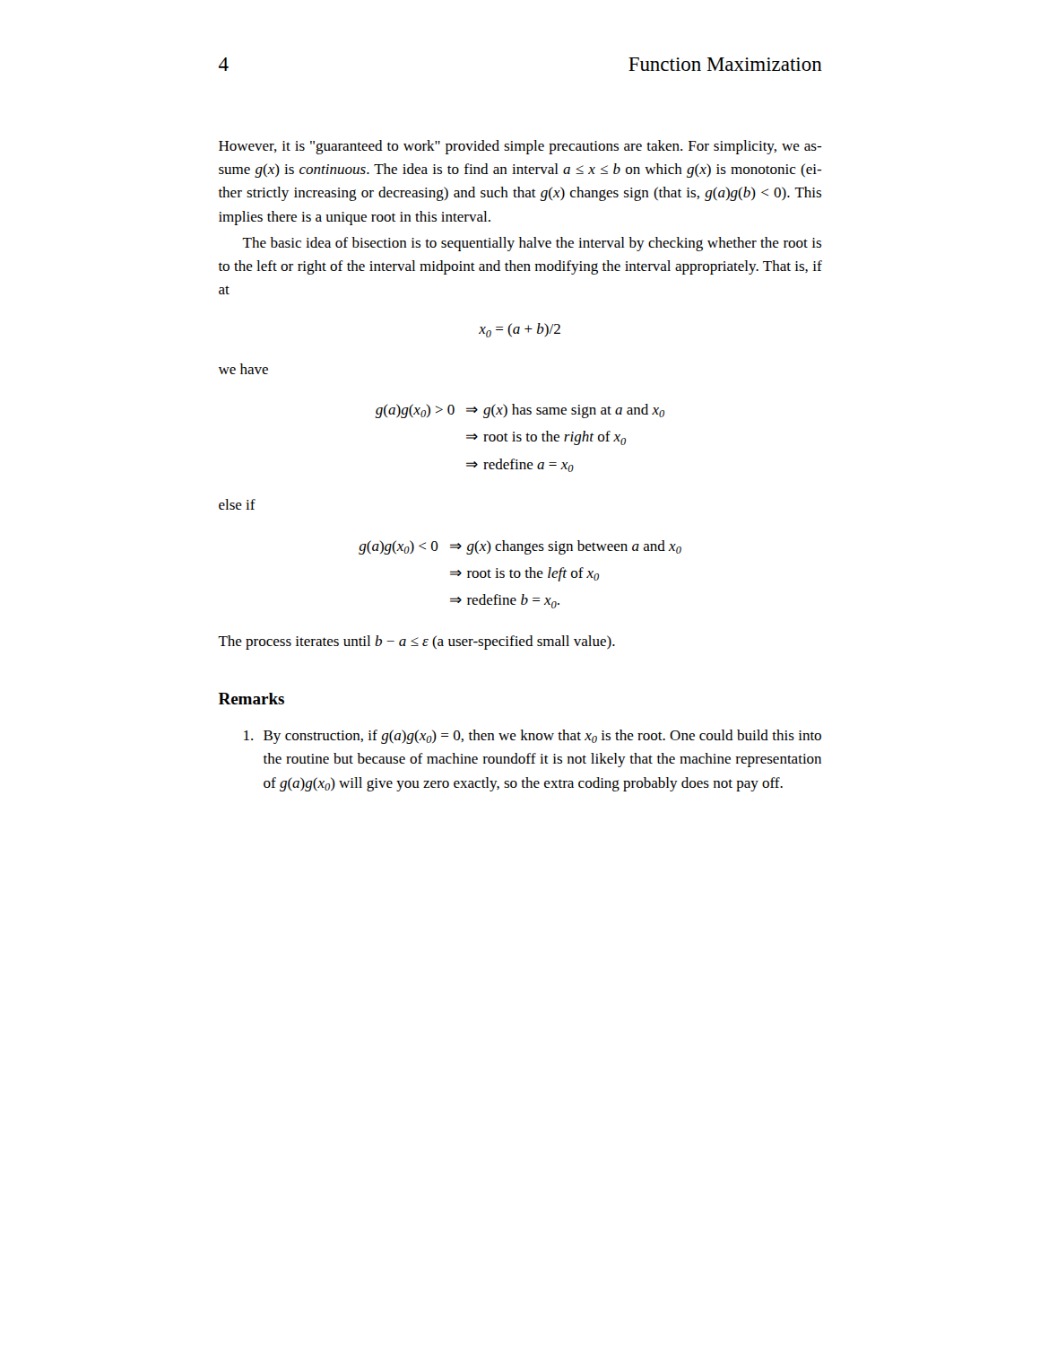4 Function Maximization
However, it is "guaranteed to work" provided simple precautions are taken. For simplicity, we assume g(x) is continuous. The idea is to find an interval a ≤ x ≤ b on which g(x) is monotonic (either strictly increasing or decreasing) and such that g(x) changes sign (that is, g(a)g(b) < 0). This implies there is a unique root in this interval.
The basic idea of bisection is to sequentially halve the interval by checking whether the root is to the left or right of the interval midpoint and then modifying the interval appropriately. That is, if at
x0 = (a + b)/2
we have
| g ( a ) g ( x 0 ) > 0 | ⇒ | g ( x ) has same sign at a and x 0 |
| | ⇒ | root is to the right of x 0 |
| | ⇒ | redefine a = x 0 |
else if
| g ( a ) g ( x 0 ) < 0 | ⇒ | g ( x ) changes sign between a and x 0 |
| | ⇒ | root is to the left of x 0 |
| | ⇒ | redefine b = x 0 . |
The process iterates until b − a ≤ ε (a user-specified small value).
Remarks
By construction, if g(a)g(x0) = 0, then we know that x0 is the root. One could build this into the routine but because of machine roundoff it is not likely that the machine representation of g(a)g(x0) will give you zero exactly, so the extra coding probably does not pay off.